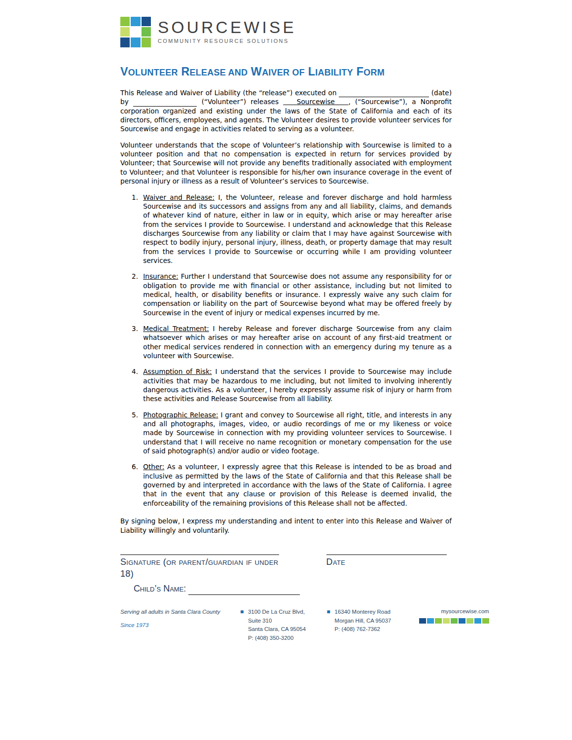SOURCEWISE
COMMUNITY RESOURCE SOLUTIONS
VOLUNTEER RELEASE AND WAIVER OF LIABILITY FORM
This Release and Waiver of Liability (the “release”) executed on (date) by (“Volunteer”) releases Sourcewise , (“Sourcewise”), a Nonprofit corporation organized and existing under the laws of the State of California and each of its directors, officers, employees, and agents. The Volunteer desires to provide volunteer services for Sourcewise and engage in activities related to serving as a volunteer.
Volunteer understands that the scope of Volunteer’s relationship with Sourcewise is limited to a volunteer position and that no compensation is expected in return for services provided by Volunteer; that Sourcewise will not provide any benefits traditionally associated with employment to Volunteer; and that Volunteer is responsible for his/her own insurance coverage in the event of personal injury or illness as a result of Volunteer’s services to Sourcewise.
Waiver and Release: I, the Volunteer, release and forever discharge and hold harmless Sourcewise and its successors and assigns from any and all liability, claims, and demands of whatever kind of nature, either in law or in equity, which arise or may hereafter arise from the services I provide to Sourcewise. I understand and acknowledge that this Release discharges Sourcewise from any liability or claim that I may have against Sourcewise with respect to bodily injury, personal injury, illness, death, or property damage that may result from the services I provide to Sourcewise or occurring while I am providing volunteer services.
Insurance: Further I understand that Sourcewise does not assume any responsibility for or obligation to provide me with financial or other assistance, including but not limited to medical, health, or disability benefits or insurance. I expressly waive any such claim for compensation or liability on the part of Sourcewise beyond what may be offered freely by Sourcewise in the event of injury or medical expenses incurred by me.
Medical Treatment: I hereby Release and forever discharge Sourcewise from any claim whatsoever which arises or may hereafter arise on account of any first-aid treatment or other medical services rendered in connection with an emergency during my tenure as a volunteer with Sourcewise.
Assumption of Risk: I understand that the services I provide to Sourcewise may include activities that may be hazardous to me including, but not limited to involving inherently dangerous activities. As a volunteer, I hereby expressly assume risk of injury or harm from these activities and Release Sourcewise from all liability.
Photographic Release: I grant and convey to Sourcewise all right, title, and interests in any and all photographs, images, video, or audio recordings of me or my likeness or voice made by Sourcewise in connection with my providing volunteer services to Sourcewise. I understand that I will receive no name recognition or monetary compensation for the use of said photograph(s) and/or audio or video footage.
Other: As a volunteer, I expressly agree that this Release is intended to be as broad and inclusive as permitted by the laws of the State of California and that this Release shall be governed by and interpreted in accordance with the laws of the State of California. I agree that in the event that any clause or provision of this Release is deemed invalid, the enforceability of the remaining provisions of this Release shall not be affected.
By signing below, I express my understanding and intent to enter into this Release and Waiver of Liability willingly and voluntarily.
Signature (or parent/guardian if under 18)
Date
Child’s Name:
Serving all adults in Santa Clara County Since 1973
■
3100 De La Cruz Blvd, Suite 310
Santa Clara, CA 95054
P: (408) 350-3200
■
16340 Monterey Road
Morgan Hill, CA 95037
P: (408) 762-7362
mysourcewise.com